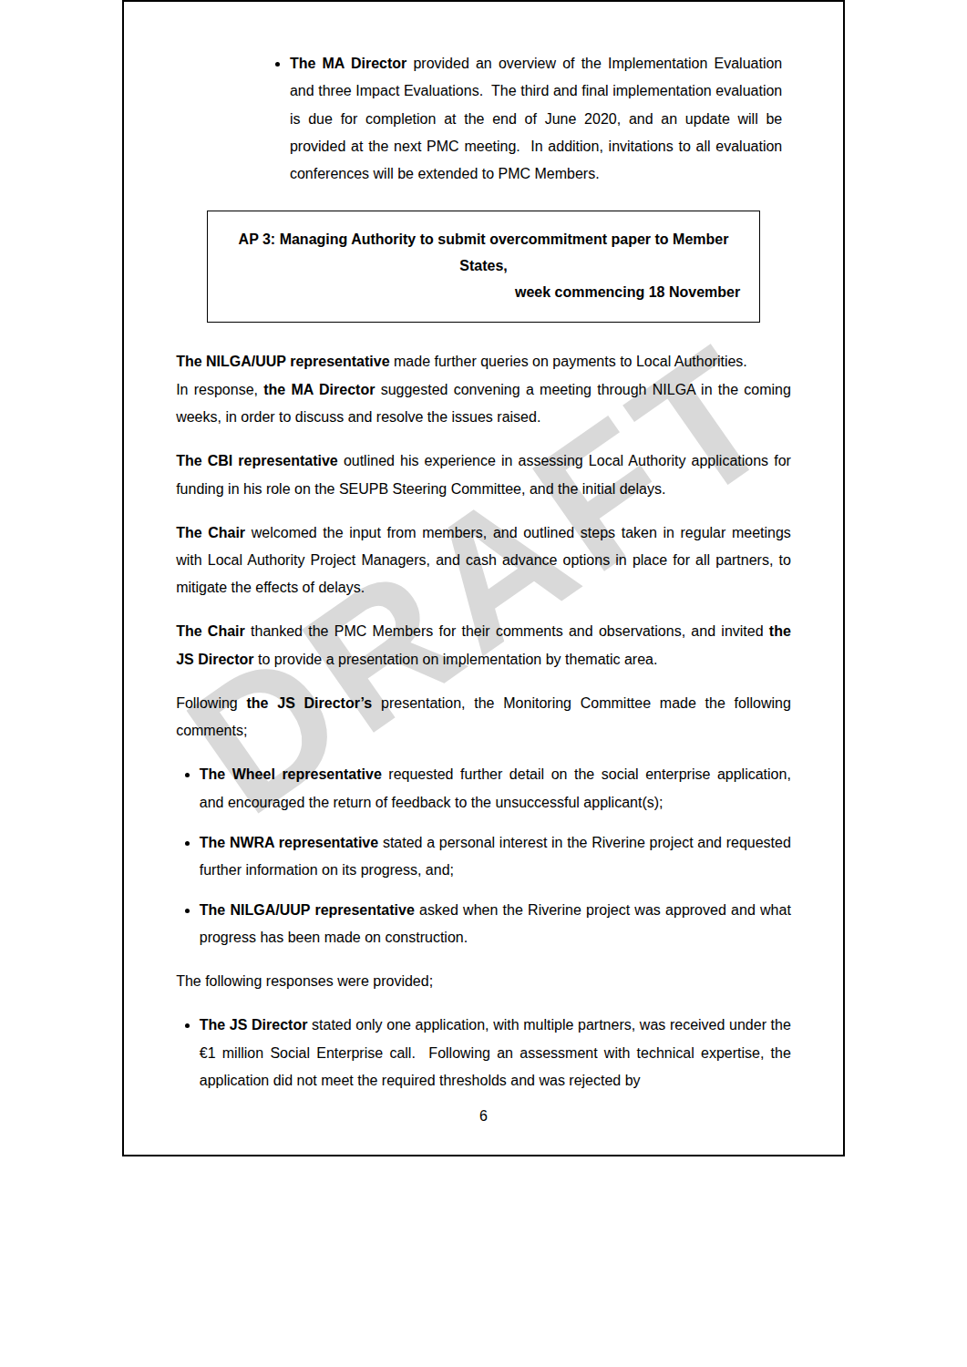DRAFT
The MA Director provided an overview of the Implementation Evaluation and three Impact Evaluations. The third and final implementation evaluation is due for completion at the end of June 2020, and an update will be provided at the next PMC meeting. In addition, invitations to all evaluation conferences will be extended to PMC Members.
AP 3: Managing Authority to submit overcommitment paper to Member States, week commencing 18 November
The NILGA/UUP representative made further queries on payments to Local Authorities.
In response, the MA Director suggested convening a meeting through NILGA in the coming weeks, in order to discuss and resolve the issues raised.
The CBI representative outlined his experience in assessing Local Authority applications for funding in his role on the SEUPB Steering Committee, and the initial delays.
The Chair welcomed the input from members, and outlined steps taken in regular meetings with Local Authority Project Managers, and cash advance options in place for all partners, to mitigate the effects of delays.
The Chair thanked the PMC Members for their comments and observations, and invited the JS Director to provide a presentation on implementation by thematic area.
Following the JS Director’s presentation, the Monitoring Committee made the following comments;
The Wheel representative requested further detail on the social enterprise application, and encouraged the return of feedback to the unsuccessful applicant(s);
The NWRA representative stated a personal interest in the Riverine project and requested further information on its progress, and;
The NILGA/UUP representative asked when the Riverine project was approved and what progress has been made on construction.
The following responses were provided;
The JS Director stated only one application, with multiple partners, was received under the €1 million Social Enterprise call. Following an assessment with technical expertise, the application did not meet the required thresholds and was rejected by
6